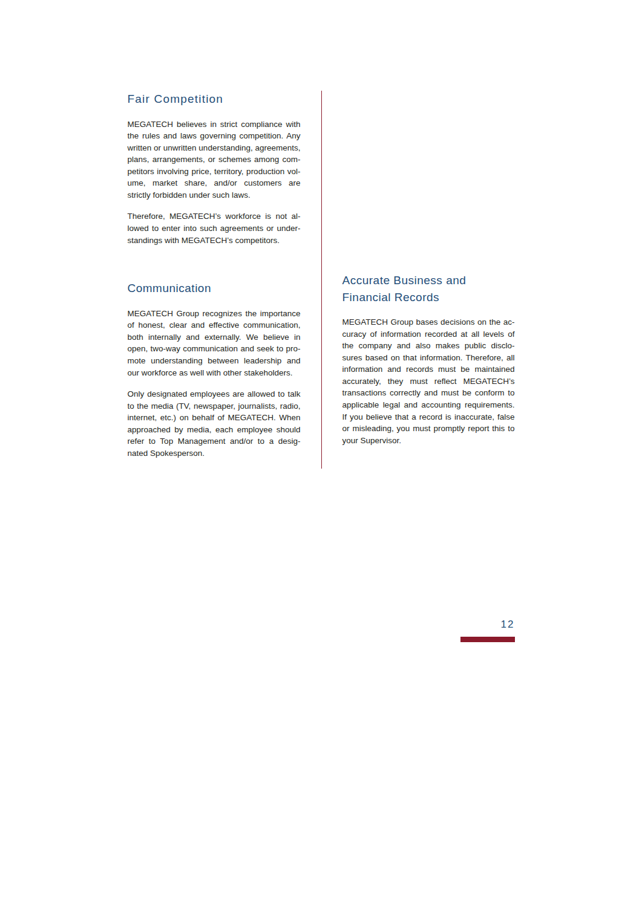Fair Competition
MEGATECH believes in strict compliance with the rules and laws governing competition. Any written or unwritten understanding, agreements, plans, arrangements, or schemes among competitors involving price, territory, production volume, market share, and/or customers are strictly forbidden under such laws.
Therefore, MEGATECH’s workforce is not allowed to enter into such agreements or understandings with MEGATECH’s competitors.
Communication
MEGATECH Group recognizes the importance of honest, clear and effective communication, both internally and externally. We believe in open, two-way communication and seek to promote understanding between leadership and our workforce as well with other stakeholders.
Only designated employees are allowed to talk to the media (TV, newspaper, journalists, radio, internet, etc.) on behalf of MEGATECH. When approached by media, each employee should refer to Top Management and/or to a designated Spokesperson.
Accurate Business and Financial Records
MEGATECH Group bases decisions on the accuracy of information recorded at all levels of the company and also makes public disclosures based on that information. Therefore, all information and records must be maintained accurately, they must reflect MEGATECH’s transactions correctly and must be conform to applicable legal and accounting requirements. If you believe that a record is inaccurate, false or misleading, you must promptly report this to your Supervisor.
12